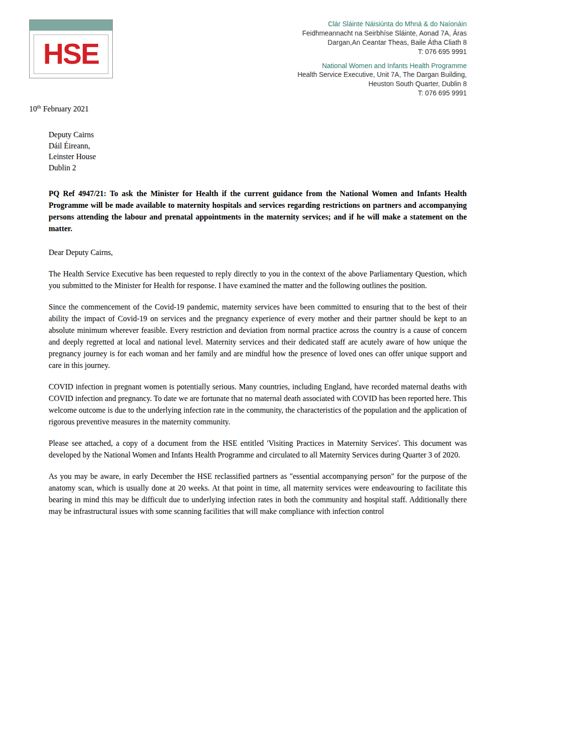HSE
Clár Sláinte Náisiúnta do Mhná & do Naíonáin
Feidhmeannacht na Seirbhíse Sláinte, Aonad 7A, Áras
Dargan,An Ceantar Theas, Baile Átha Cliath 8
T: 076 695 9991
National Women and Infants Health Programme
Health Service Executive, Unit 7A, The Dargan Building,
Heuston South Quarter, Dublin 8
T: 076 695 9991
10th February 2021
Deputy Cairns
Dáil Éireann,
Leinster House
Dublin 2
PQ Ref 4947/21: To ask the Minister for Health if the current guidance from the National Women and Infants Health Programme will be made available to maternity hospitals and services regarding restrictions on partners and accompanying persons attending the labour and prenatal appointments in the maternity services; and if he will make a statement on the matter.
Dear Deputy Cairns,
The Health Service Executive has been requested to reply directly to you in the context of the above Parliamentary Question, which you submitted to the Minister for Health for response. I have examined the matter and the following outlines the position.
Since the commencement of the Covid-19 pandemic, maternity services have been committed to ensuring that to the best of their ability the impact of Covid-19 on services and the pregnancy experience of every mother and their partner should be kept to an absolute minimum wherever feasible. Every restriction and deviation from normal practice across the country is a cause of concern and deeply regretted at local and national level. Maternity services and their dedicated staff are acutely aware of how unique the pregnancy journey is for each woman and her family and are mindful how the presence of loved ones can offer unique support and care in this journey.
COVID infection in pregnant women is potentially serious. Many countries, including England, have recorded maternal deaths with COVID infection and pregnancy. To date we are fortunate that no maternal death associated with COVID has been reported here. This welcome outcome is due to the underlying infection rate in the community, the characteristics of the population and the application of rigorous preventive measures in the maternity community.
Please see attached, a copy of a document from the HSE entitled 'Visiting Practices in Maternity Services'. This document was developed by the National Women and Infants Health Programme and circulated to all Maternity Services during Quarter 3 of 2020.
As you may be aware, in early December the HSE reclassified partners as "essential accompanying person" for the purpose of the anatomy scan, which is usually done at 20 weeks. At that point in time, all maternity services were endeavouring to facilitate this bearing in mind this may be difficult due to underlying infection rates in both the community and hospital staff. Additionally there may be infrastructural issues with some scanning facilities that will make compliance with infection control